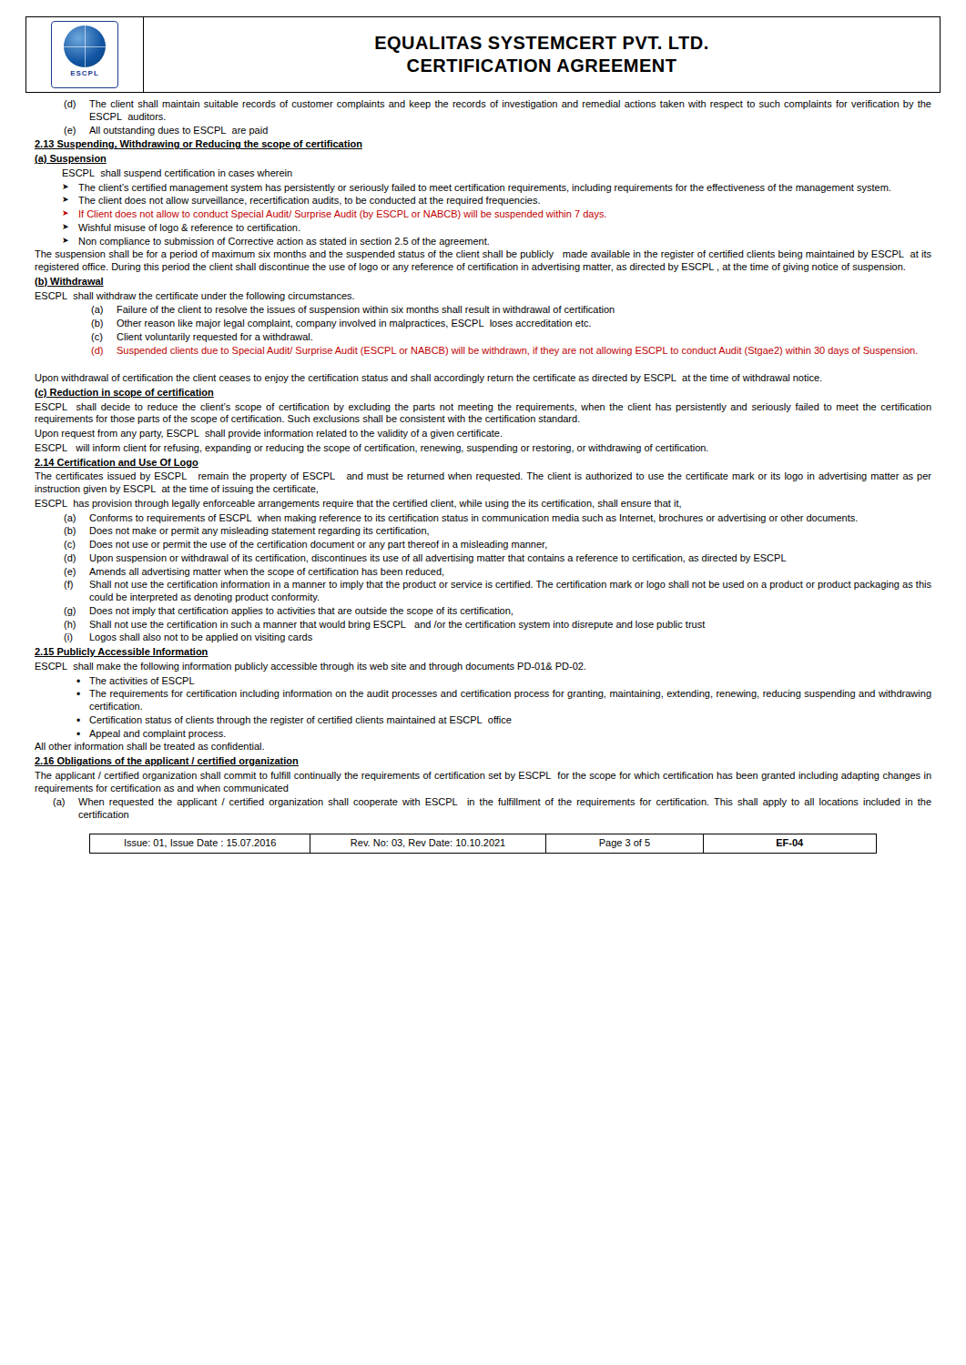| ESCPL | EQUALITAS SYSTEMCERT PVT. LTD. CERTIFICATION AGREEMENT |
The client shall maintain suitable records of customer complaints and keep the records of investigation and remedial actions taken with respect to such complaints for verification by the ESCPL auditors.
All outstanding dues to ESCPL are paid
2.13 Suspending, Withdrawing or Reducing the scope of certification
(a) Suspension
ESCPL shall suspend certification in cases wherein
The client’s certified management system has persistently or seriously failed to meet certification requirements, including requirements for the effectiveness of the management system.
The client does not allow surveillance, recertification audits, to be conducted at the required frequencies.
If Client does not allow to conduct Special Audit/ Surprise Audit (by ESCPL or NABCB) will be suspended within 7 days.
Wishful misuse of logo & reference to certification.
Non compliance to submission of Corrective action as stated in section 2.5 of the agreement.
The suspension shall be for a period of maximum six months and the suspended status of the client shall be publicly made available in the register of certified clients being maintained by ESCPL at its registered office. During this period the client shall discontinue the use of logo or any reference of certification in advertising matter, as directed by ESCPL , at the time of giving notice of suspension.
(b) Withdrawal
ESCPL shall withdraw the certificate under the following circumstances.
Failure of the client to resolve the issues of suspension within six months shall result in withdrawal of certification
Other reason like major legal complaint, company involved in malpractices, ESCPL loses accreditation etc.
Client voluntarily requested for a withdrawal.
Suspended clients due to Special Audit/ Surprise Audit (ESCPL or NABCB) will be withdrawn, if they are not allowing ESCPL to conduct Audit (Stgae2) within 30 days of Suspension.
Upon withdrawal of certification the client ceases to enjoy the certification status and shall accordingly return the certificate as directed by ESCPL at the time of withdrawal notice.
(c) Reduction in scope of certification
ESCPL shall decide to reduce the client’s scope of certification by excluding the parts not meeting the requirements, when the client has persistently and seriously failed to meet the certification requirements for those parts of the scope of certification. Such exclusions shall be consistent with the certification standard.
Upon request from any party, ESCPL shall provide information related to the validity of a given certificate.
ESCPL will inform client for refusing, expanding or reducing the scope of certification, renewing, suspending or restoring, or withdrawing of certification.
2.14 Certification and Use Of Logo
The certificates issued by ESCPL remain the property of ESCPL and must be returned when requested. The client is authorized to use the certificate mark or its logo in advertising matter as per instruction given by ESCPL at the time of issuing the certificate,
ESCPL has provision through legally enforceable arrangements require that the certified client, while using the its certification, shall ensure that it,
Conforms to requirements of ESCPL when making reference to its certification status in communication media such as Internet, brochures or advertising or other documents.
Does not make or permit any misleading statement regarding its certification,
Does not use or permit the use of the certification document or any part thereof in a misleading manner,
Upon suspension or withdrawal of its certification, discontinues its use of all advertising matter that contains a reference to certification, as directed by ESCPL
Amends all advertising matter when the scope of certification has been reduced,
Shall not use the certification information in a manner to imply that the product or service is certified. The certification mark or logo shall not be used on a product or product packaging as this could be interpreted as denoting product conformity.
Does not imply that certification applies to activities that are outside the scope of its certification,
Shall not use the certification in such a manner that would bring ESCPL and /or the certification system into disrepute and lose public trust
Logos shall also not to be applied on visiting cards
2.15 Publicly Accessible Information
ESCPL shall make the following information publicly accessible through its web site and through documents PD-01& PD-02.
The activities of ESCPL
The requirements for certification including information on the audit processes and certification process for granting, maintaining, extending, renewing, reducing suspending and withdrawing certification.
Certification status of clients through the register of certified clients maintained at ESCPL office
Appeal and complaint process.
All other information shall be treated as confidential.
2.16 Obligations of the applicant / certified organization
The applicant / certified organization shall commit to fulfill continually the requirements of certification set by ESCPL for the scope for which certification has been granted including adapting changes in requirements for certification as and when communicated
When requested the applicant / certified organization shall cooperate with ESCPL in the fulfillment of the requirements for certification. This shall apply to all locations included in the certification
| Issue: 01, Issue Date : 15.07.2016 | Rev. No: 03, Rev Date: 10.10.2021 | Page 3 of 5 | EF-04 |